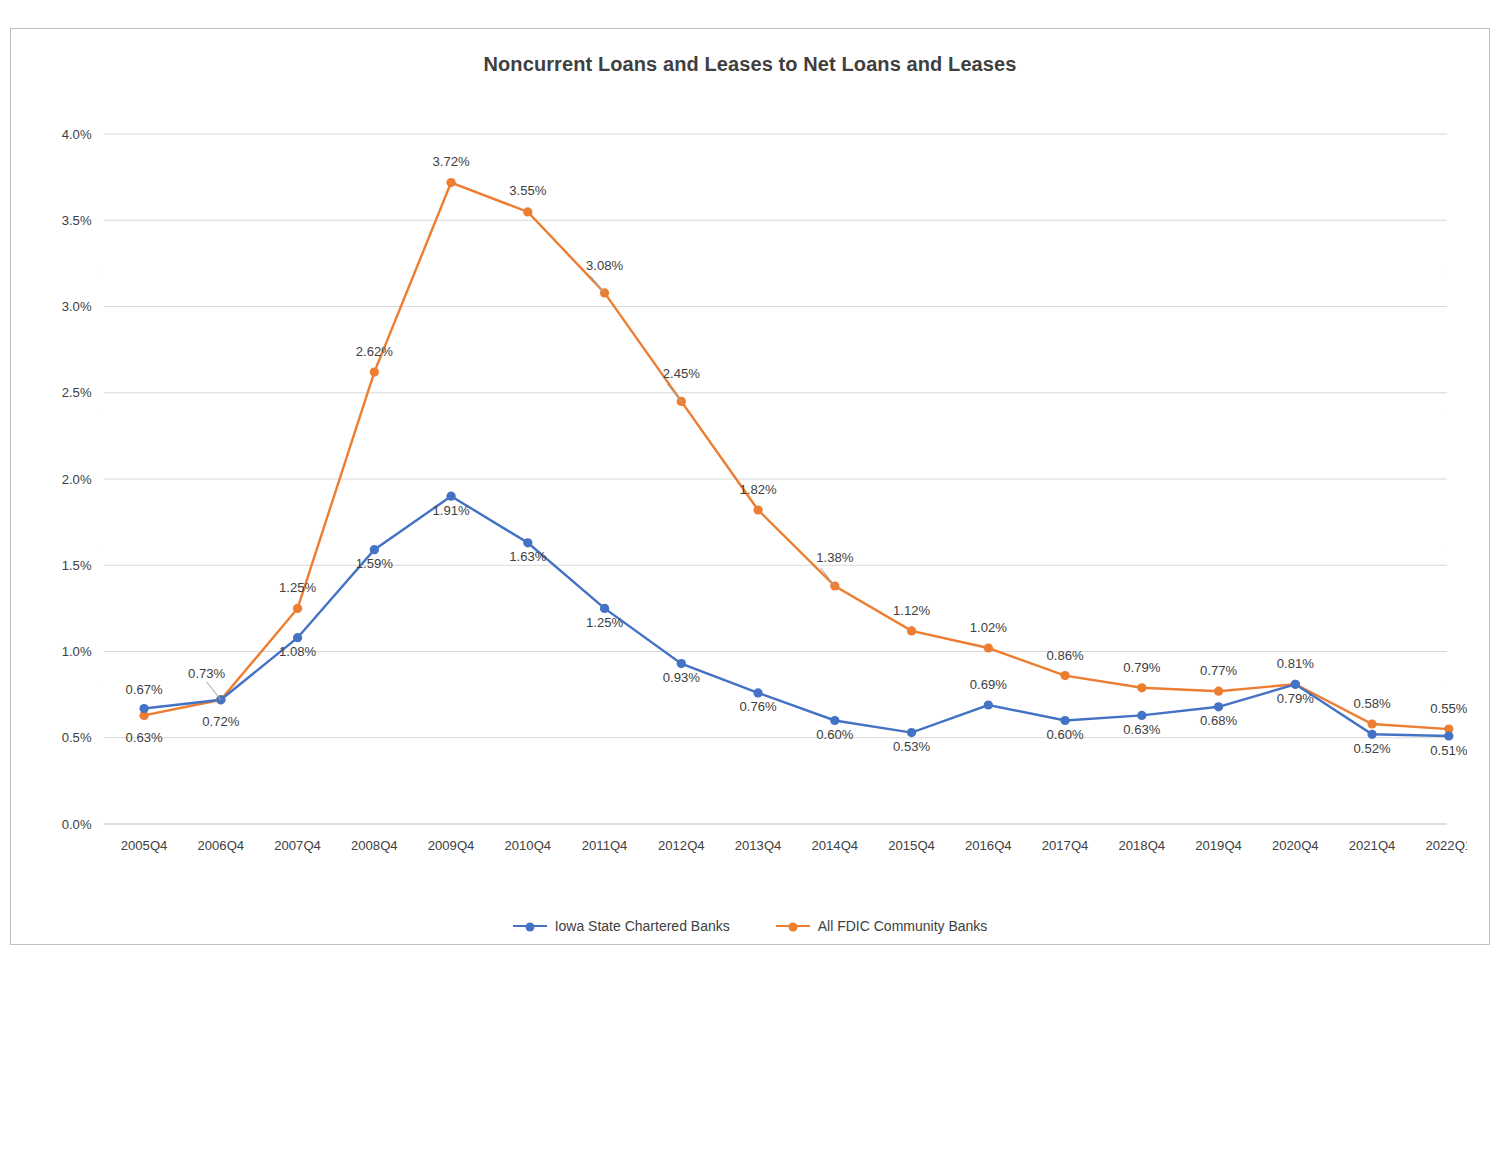Noncurrent Loans and Leases to Net Loans and Leases
4.0% 3.5% 3.0% 2.5% 2.0% 1.5% 1.5% 4.0% 3.5% 3.0% 2.5% 2.0% 1.5% 1.0% 0.5% 0.0% 0.63% 0.72% 1.25% 2.62% 3.72% 3.55% 3.08% 2.45% 1.82% 1.38% 1.12% 1.02% 0.86% 0.79% 0.77% 0.81% 0.58% 0.55% 0.67% 0.73% 1.08% 1.59% 1.91% 1.63% 1.25% 0.93% 0.76% 0.60% 0.53% 0.69% 0.60% 0.63% 0.68% 0.79% 0.52% 0.51% 2005Q4 2006Q4 2007Q4 2008Q4 2009Q4 2010Q4 2011Q4 2012Q4 2013Q4 2014Q4 2015Q4 2016Q4 2017Q4 2018Q4 2019Q4 2020Q4 2021Q4 2022Q1
Iowa State Chartered Banks
All FDIC Community Banks